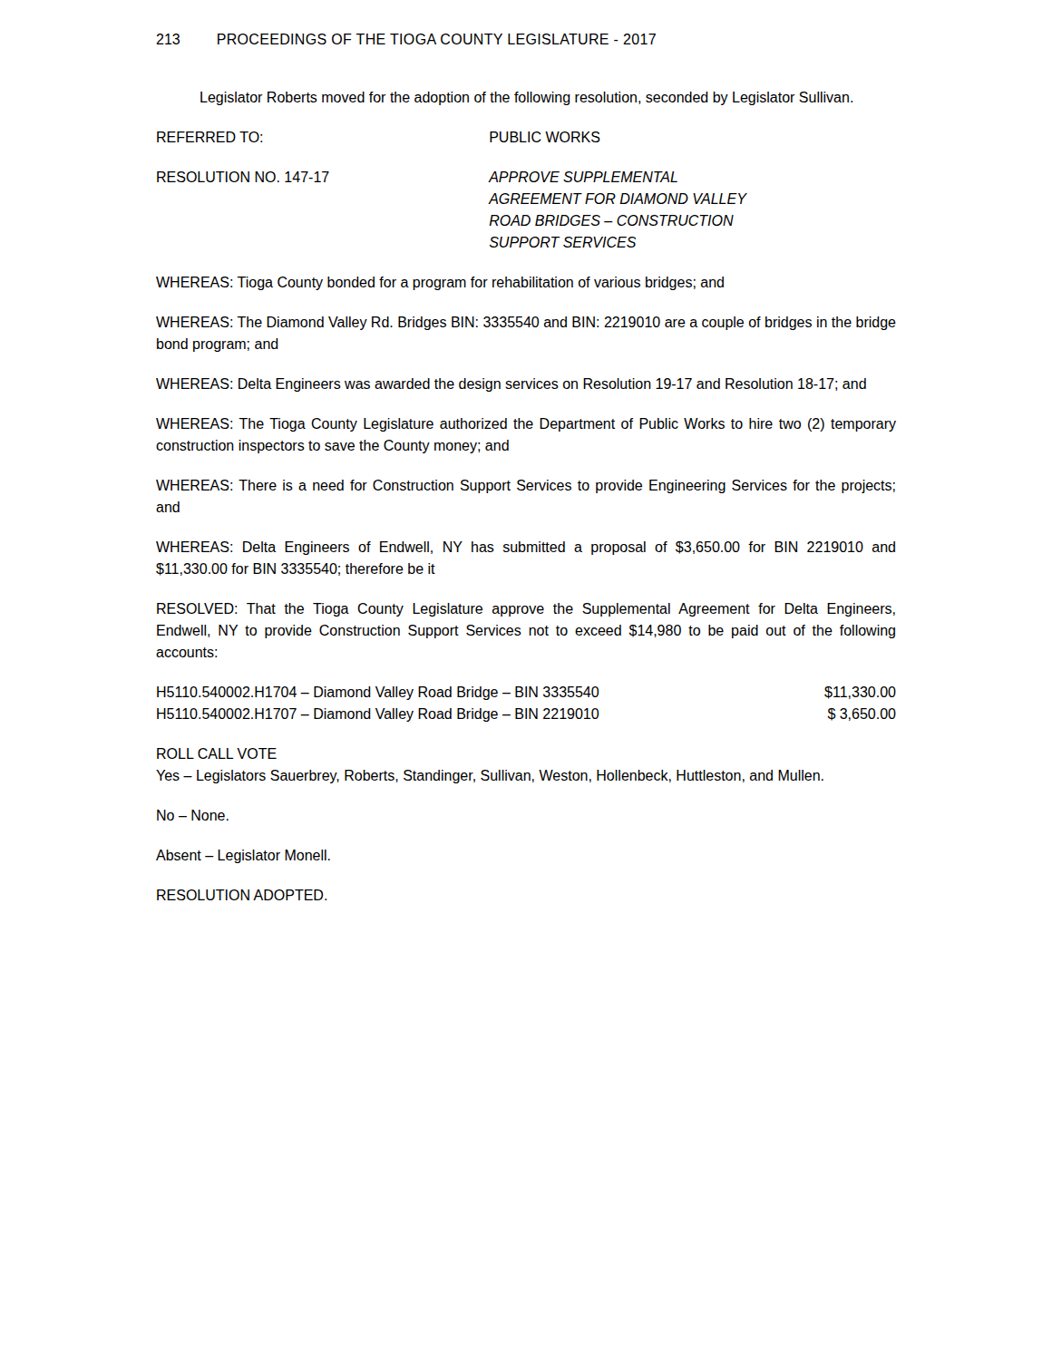213 PROCEEDINGS OF THE TIOGA COUNTY LEGISLATURE - 2017
Legislator Roberts moved for the adoption of the following resolution, seconded by Legislator Sullivan.
REFERRED TO:
PUBLIC WORKS
RESOLUTION NO. 147-17
APPROVE SUPPLEMENTAL AGREEMENT FOR DIAMOND VALLEY ROAD BRIDGES – CONSTRUCTION SUPPORT SERVICES
WHEREAS: Tioga County bonded for a program for rehabilitation of various bridges; and
WHEREAS: The Diamond Valley Rd. Bridges BIN: 3335540 and BIN: 2219010 are a couple of bridges in the bridge bond program; and
WHEREAS: Delta Engineers was awarded the design services on Resolution 19-17 and Resolution 18-17; and
WHEREAS: The Tioga County Legislature authorized the Department of Public Works to hire two (2) temporary construction inspectors to save the County money; and
WHEREAS: There is a need for Construction Support Services to provide Engineering Services for the projects; and
WHEREAS: Delta Engineers of Endwell, NY has submitted a proposal of $3,650.00 for BIN 2219010 and $11,330.00 for BIN 3335540; therefore be it
RESOLVED: That the Tioga County Legislature approve the Supplemental Agreement for Delta Engineers, Endwell, NY to provide Construction Support Services not to exceed $14,980 to be paid out of the following accounts:
H5110.540002.H1704 – Diamond Valley Road Bridge – BIN 3335540 $11,330.00
H5110.540002.H1707 – Diamond Valley Road Bridge – BIN 2219010 $ 3,650.00
ROLL CALL VOTE
Yes – Legislators Sauerbrey, Roberts, Standinger, Sullivan, Weston, Hollenbeck, Huttleston, and Mullen.
No – None.
Absent – Legislator Monell.
RESOLUTION ADOPTED.